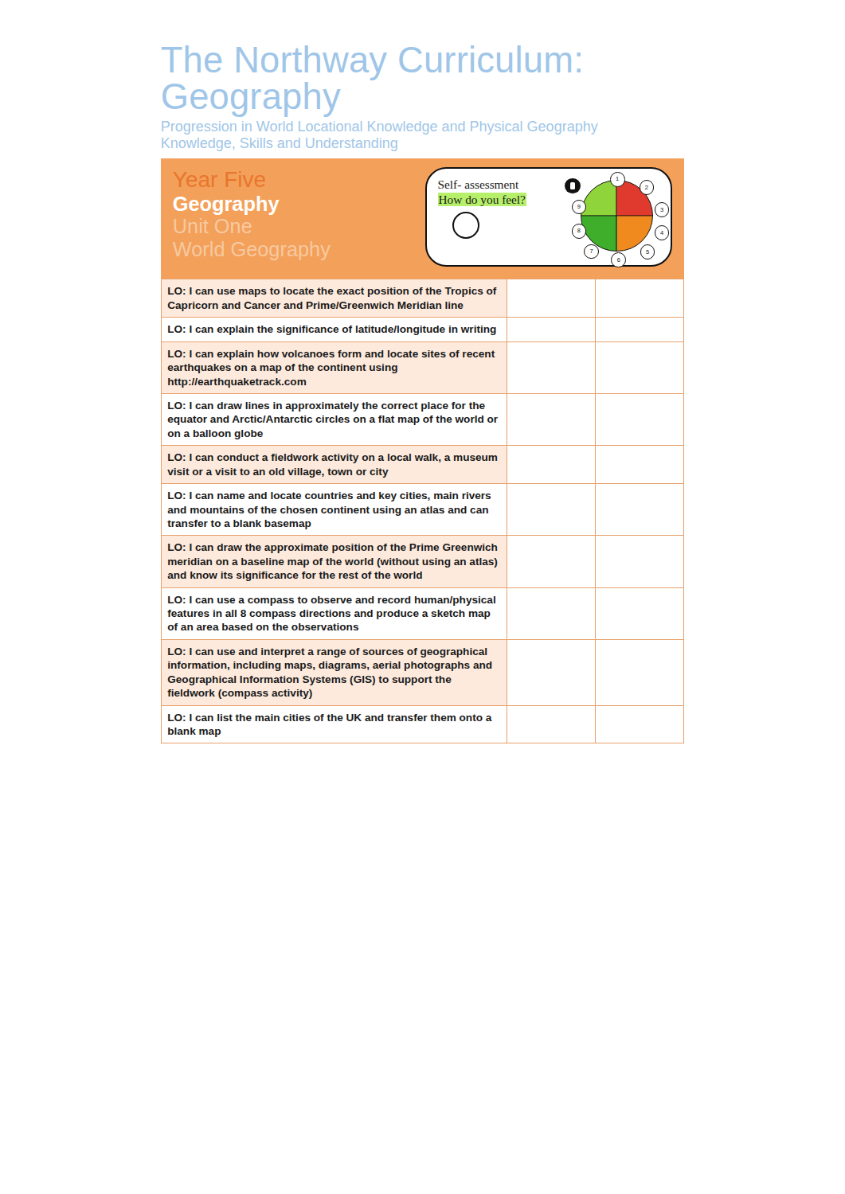The Northway Curriculum: Geography
Progression in World Locational Knowledge and Physical Geography Knowledge, Skills and Understanding
Year Five
Geography
Unit One
World Geography
Self- assessment
How do you feel?
1
2
3
4
5
6
7
8
9
| LO: I can use maps to locate the exact position of the Tropics of Capricorn and Cancer and Prime/Greenwich Meridian line | | |
| LO: I can explain the significance of latitude/longitude in writing | | |
| LO: I can explain how volcanoes form and locate sites of recent earthquakes on a map of the continent using http://earthquaketrack.com | | |
| LO: I can draw lines in approximately the correct place for the equator and Arctic/Antarctic circles on a flat map of the world or on a balloon globe | | |
| LO: I can conduct a fieldwork activity on a local walk, a museum visit or a visit to an old village, town or city | | |
| LO: I can name and locate countries and key cities, main rivers and mountains of the chosen continent using an atlas and can transfer to a blank basemap | | |
| LO: I can draw the approximate position of the Prime Greenwich meridian on a baseline map of the world (without using an atlas) and know its significance for the rest of the world | | |
| LO: I can use a compass to observe and record human/physical features in all 8 compass directions and produce a sketch map of an area based on the observations | | |
| LO: I can use and interpret a range of sources of geographical information, including maps, diagrams, aerial photographs and Geographical Information Systems (GIS) to support the fieldwork (compass activity) | | |
| LO: I can list the main cities of the UK and transfer them onto a blank map | | |